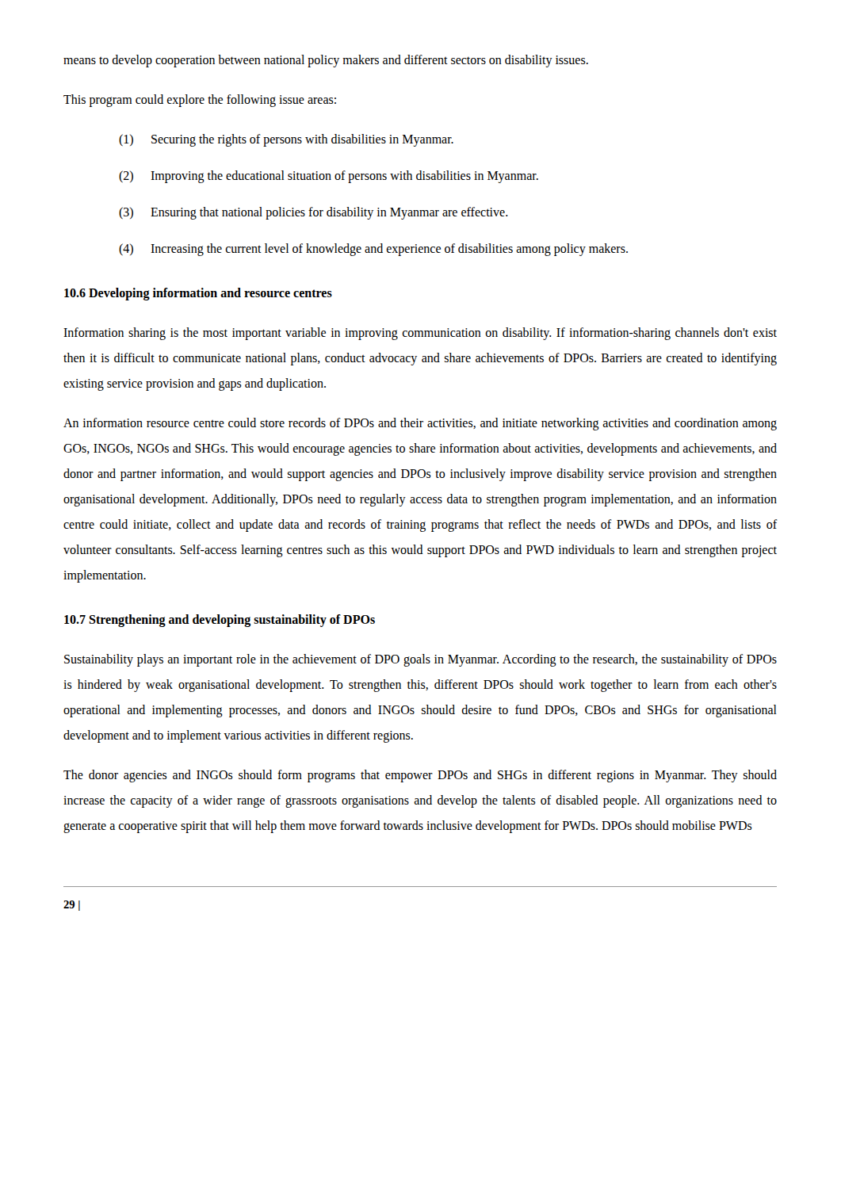means to develop cooperation between national policy makers and different sectors on disability issues.
This program could explore the following issue areas:
Securing the rights of persons with disabilities in Myanmar.
Improving the educational situation of persons with disabilities in Myanmar.
Ensuring that national policies for disability in Myanmar are effective.
Increasing the current level of knowledge and experience of disabilities among policy makers.
10.6 Developing information and resource centres
Information sharing is the most important variable in improving communication on disability. If information-sharing channels don't exist then it is difficult to communicate national plans, conduct advocacy and share achievements of DPOs. Barriers are created to identifying existing service provision and gaps and duplication.
An information resource centre could store records of DPOs and their activities, and initiate networking activities and coordination among GOs, INGOs, NGOs and SHGs. This would encourage agencies to share information about activities, developments and achievements, and donor and partner information, and would support agencies and DPOs to inclusively improve disability service provision and strengthen organisational development. Additionally, DPOs need to regularly access data to strengthen program implementation, and an information centre could initiate, collect and update data and records of training programs that reflect the needs of PWDs and DPOs, and lists of volunteer consultants. Self-access learning centres such as this would support DPOs and PWD individuals to learn and strengthen project implementation.
10.7 Strengthening and developing sustainability of DPOs
Sustainability plays an important role in the achievement of DPO goals in Myanmar. According to the research, the sustainability of DPOs is hindered by weak organisational development. To strengthen this, different DPOs should work together to learn from each other's operational and implementing processes, and donors and INGOs should desire to fund DPOs, CBOs and SHGs for organisational development and to implement various activities in different regions.
The donor agencies and INGOs should form programs that empower DPOs and SHGs in different regions in Myanmar. They should increase the capacity of a wider range of grassroots organisations and develop the talents of disabled people. All organizations need to generate a cooperative spirit that will help them move forward towards inclusive development for PWDs. DPOs should mobilise PWDs
29 |